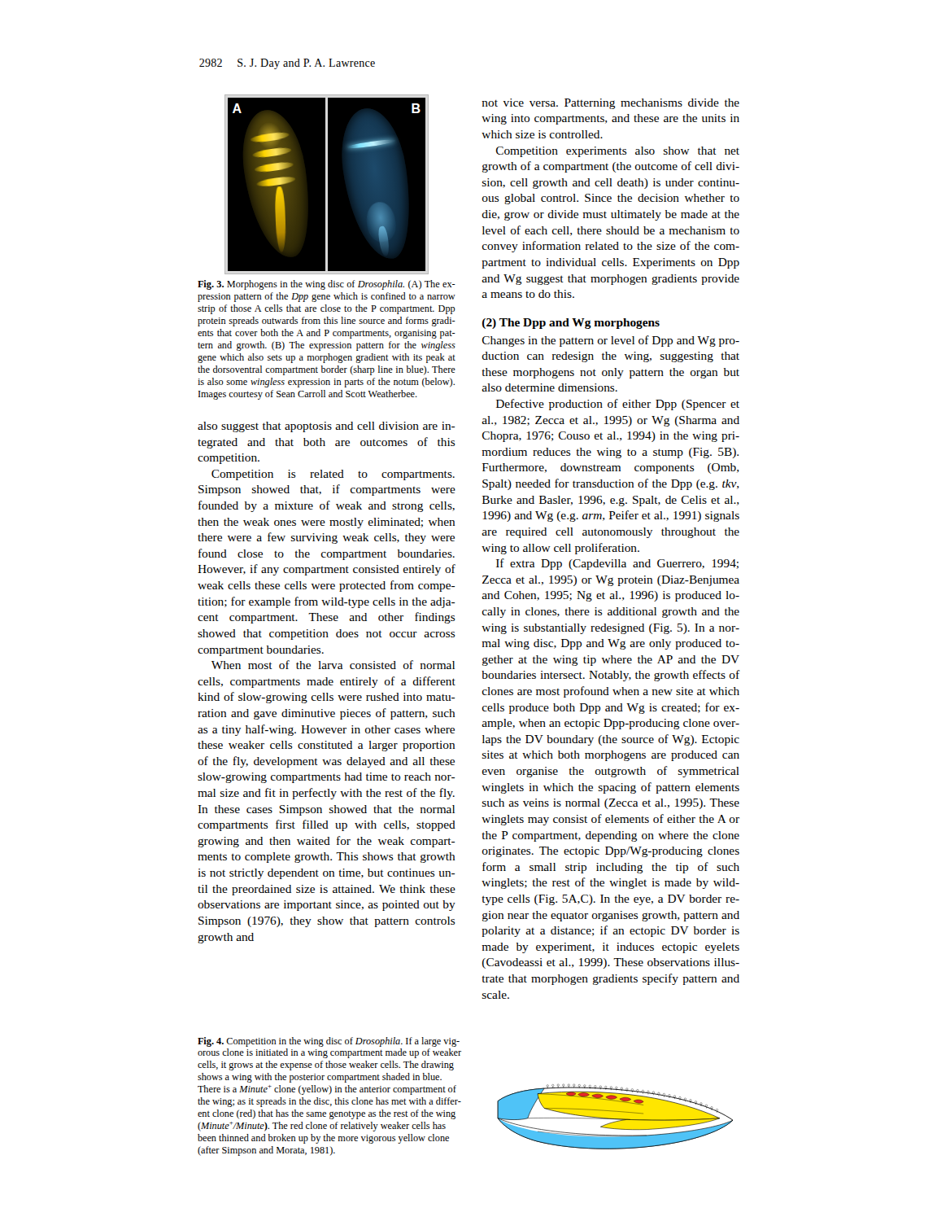2982 S. J. Day and P. A. Lawrence
A
B
Fig. 3. Morphogens in the wing disc of Drosophila. (A) The expression pattern of the Dpp gene which is confined to a narrow strip of those A cells that are close to the P compartment. Dpp protein spreads outwards from this line source and forms gradients that cover both the A and P compartments, organising pattern and growth. (B) The expression pattern for the wingless gene which also sets up a morphogen gradient with its peak at the dorsoventral compartment border (sharp line in blue). There is also some wingless expression in parts of the notum (below). Images courtesy of Sean Carroll and Scott Weatherbee.
also suggest that apoptosis and cell division are integrated and that both are outcomes of this competition.
Competition is related to compartments. Simpson showed that, if compartments were founded by a mixture of weak and strong cells, then the weak ones were mostly eliminated; when there were a few surviving weak cells, they were found close to the compartment boundaries. However, if any compartment consisted entirely of weak cells these cells were protected from competition; for example from wild-type cells in the adjacent compartment. These and other findings showed that competition does not occur across compartment boundaries.
When most of the larva consisted of normal cells, compartments made entirely of a different kind of slow-growing cells were rushed into maturation and gave diminutive pieces of pattern, such as a tiny half-wing. However in other cases where these weaker cells constituted a larger proportion of the fly, development was delayed and all these slow-growing compartments had time to reach normal size and fit in perfectly with the rest of the fly. In these cases Simpson showed that the normal compartments first filled up with cells, stopped growing and then waited for the weak compartments to complete growth. This shows that growth is not strictly dependent on time, but continues until the preordained size is attained. We think these observations are important since, as pointed out by Simpson (1976), they show that pattern controls growth and
not vice versa. Patterning mechanisms divide the wing into compartments, and these are the units in which size is controlled.
Competition experiments also show that net growth of a compartment (the outcome of cell division, cell growth and cell death) is under continuous global control. Since the decision whether to die, grow or divide must ultimately be made at the level of each cell, there should be a mechanism to convey information related to the size of the compartment to individual cells. Experiments on Dpp and Wg suggest that morphogen gradients provide a means to do this.
(2) The Dpp and Wg morphogens
Changes in the pattern or level of Dpp and Wg production can redesign the wing, suggesting that these morphogens not only pattern the organ but also determine dimensions.
Defective production of either Dpp (Spencer et al., 1982; Zecca et al., 1995) or Wg (Sharma and Chopra, 1976; Couso et al., 1994) in the wing primordium reduces the wing to a stump (Fig. 5B). Furthermore, downstream components (Omb, Spalt) needed for transduction of the Dpp (e.g. tkv, Burke and Basler, 1996, e.g. Spalt, de Celis et al., 1996) and Wg (e.g. arm, Peifer et al., 1991) signals are required cell autonomously throughout the wing to allow cell proliferation.
If extra Dpp (Capdevilla and Guerrero, 1994; Zecca et al., 1995) or Wg protein (Diaz-Benjumea and Cohen, 1995; Ng et al., 1996) is produced locally in clones, there is additional growth and the wing is substantially redesigned (Fig. 5). In a normal wing disc, Dpp and Wg are only produced together at the wing tip where the AP and the DV boundaries intersect. Notably, the growth effects of clones are most profound when a new site at which cells produce both Dpp and Wg is created; for example, when an ectopic Dpp-producing clone overlaps the DV boundary (the source of Wg). Ectopic sites at which both morphogens are produced can even organise the outgrowth of symmetrical winglets in which the spacing of pattern elements such as veins is normal (Zecca et al., 1995). These winglets may consist of elements of either the A or the P compartment, depending on where the clone originates. The ectopic Dpp/Wg-producing clones form a small strip including the tip of such winglets; the rest of the winglet is made by wild-type cells (Fig. 5A,C). In the eye, a DV border region near the equator organises growth, pattern and polarity at a distance; if an ectopic DV border is made by experiment, it induces ectopic eyelets (Cavodeassi et al., 1999). These observations illustrate that morphogen gradients specify pattern and scale.
Fig. 4. Competition in the wing disc of Drosophila. If a large vigorous clone is initiated in a wing compartment made up of weaker cells, it grows at the expense of those weaker cells. The drawing shows a wing with the posterior compartment shaded in blue. There is a Minute+ clone (yellow) in the anterior compartment of the wing; as it spreads in the disc, this clone has met with a different clone (red) that has the same genotype as the rest of the wing (Minute+/Minute). The red clone of relatively weaker cells has been thinned and broken up by the more vigorous yellow clone (after Simpson and Morata, 1981).